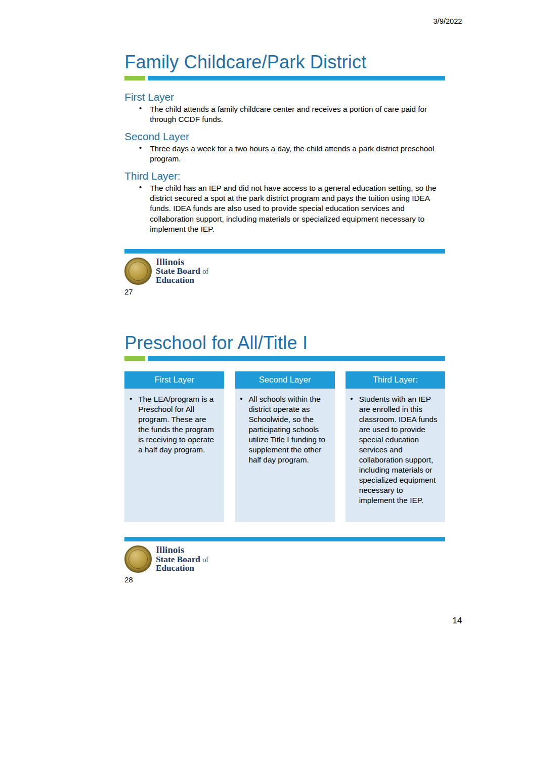3/9/2022
Family Childcare/Park District
First Layer
The child attends a family childcare center and receives a portion of care paid for through CCDF funds.
Second Layer
Three days a week for a two hours a day, the child attends a park district preschool program.
Third Layer:
The child has an IEP and did not have access to a general education setting, so the district secured a spot at the park district program and pays the tuition using IDEA funds. IDEA funds are also used to provide special education services and collaboration support, including materials or specialized equipment necessary to implement the IEP.
Illinois
State Board of
Education
27
Preschool for All/Title I
First Layer
The LEA/program is a Preschool for All program. These are the funds the program is receiving to operate a half day program.
Second Layer
All schools within the district operate as Schoolwide, so the participating schools utilize Title I funding to supplement the other half day program.
Third Layer:
Students with an IEP are enrolled in this classroom. IDEA funds are used to provide special education services and collaboration support, including materials or specialized equipment necessary to implement the IEP.
Illinois
State Board of
Education
28
14